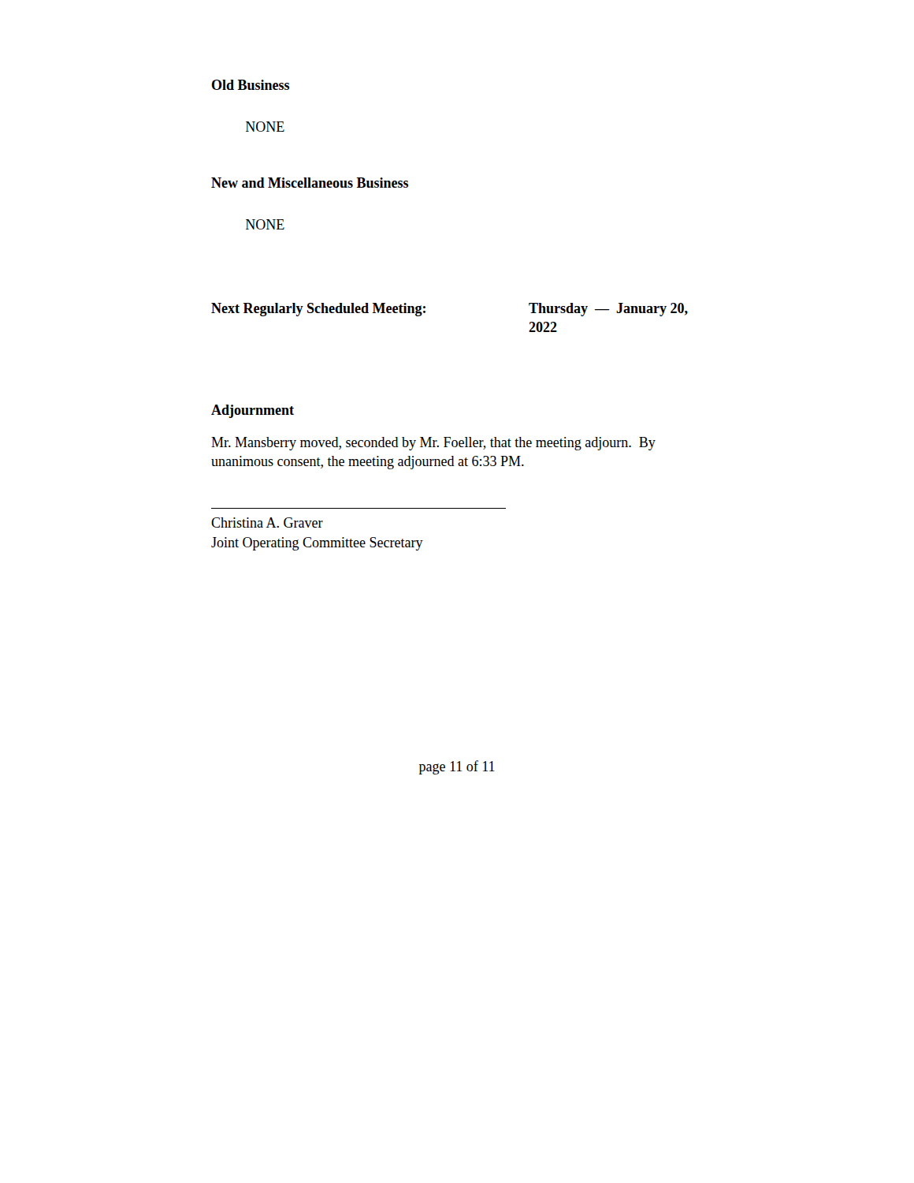Old Business
NONE
New and Miscellaneous Business
NONE
Next Regularly Scheduled Meeting: Thursday — January 20, 2022
Adjournment
Mr. Mansberry moved, seconded by Mr. Foeller, that the meeting adjourn. By unanimous consent, the meeting adjourned at 6:33 PM.
Christina A. Graver
Joint Operating Committee Secretary
page 11 of 11